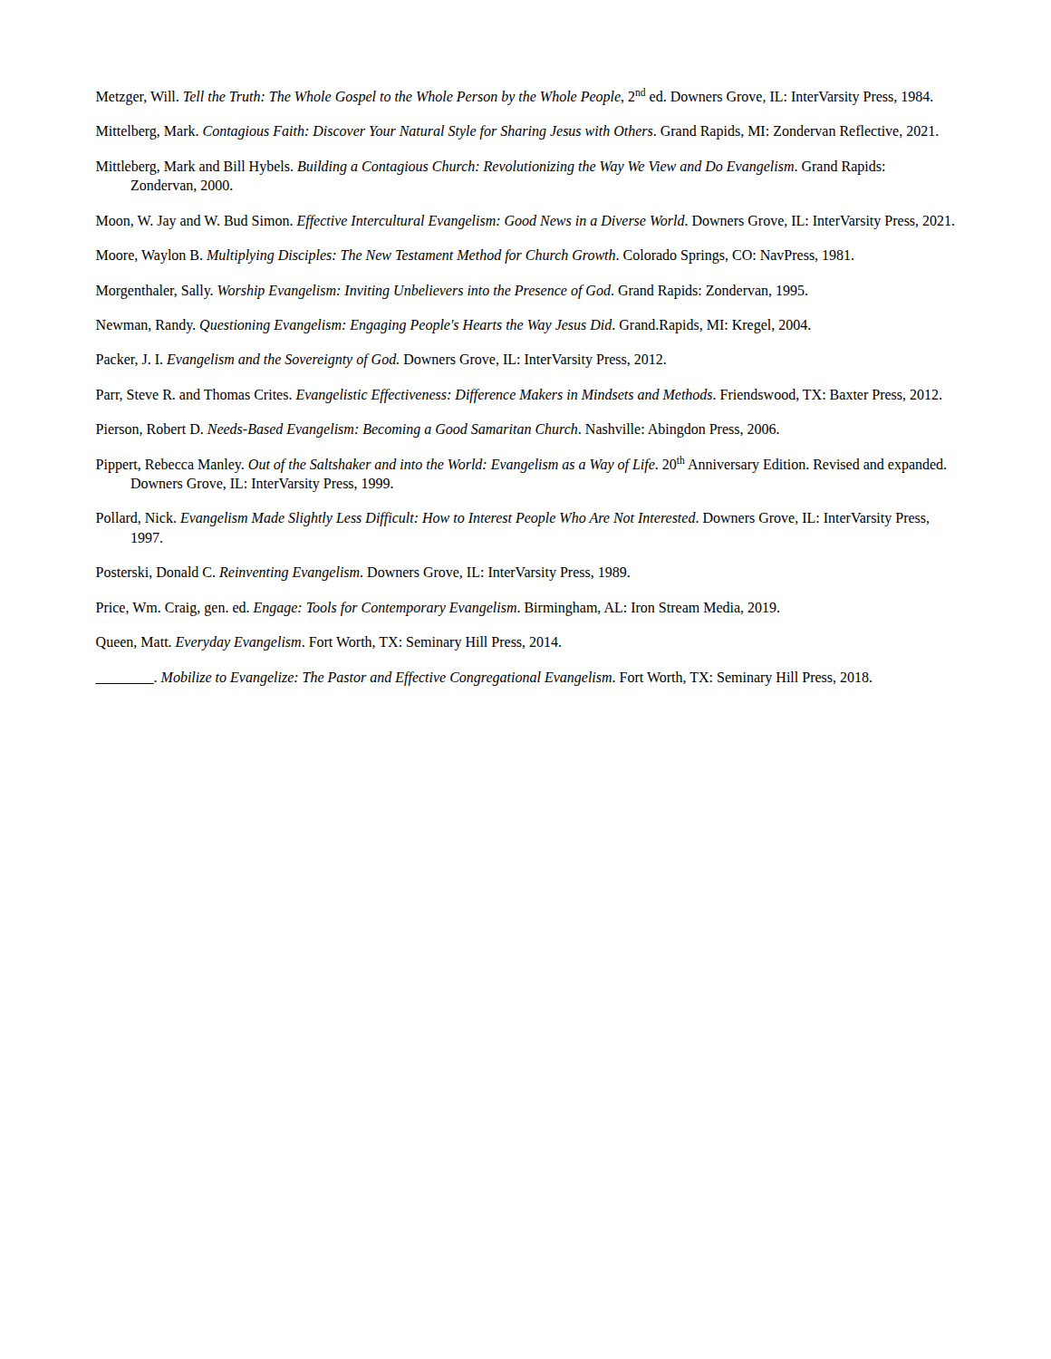Metzger, Will. Tell the Truth: The Whole Gospel to the Whole Person by the Whole People, 2nd ed. Downers Grove, IL: InterVarsity Press, 1984.
Mittelberg, Mark. Contagious Faith: Discover Your Natural Style for Sharing Jesus with Others. Grand Rapids, MI: Zondervan Reflective, 2021.
Mittleberg, Mark and Bill Hybels. Building a Contagious Church: Revolutionizing the Way We View and Do Evangelism. Grand Rapids: Zondervan, 2000.
Moon, W. Jay and W. Bud Simon. Effective Intercultural Evangelism: Good News in a Diverse World. Downers Grove, IL: InterVarsity Press, 2021.
Moore, Waylon B. Multiplying Disciples: The New Testament Method for Church Growth. Colorado Springs, CO: NavPress, 1981.
Morgenthaler, Sally. Worship Evangelism: Inviting Unbelievers into the Presence of God. Grand Rapids: Zondervan, 1995.
Newman, Randy. Questioning Evangelism: Engaging People's Hearts the Way Jesus Did. Grand.Rapids, MI: Kregel, 2004.
Packer, J. I. Evangelism and the Sovereignty of God. Downers Grove, IL: InterVarsity Press, 2012.
Parr, Steve R. and Thomas Crites. Evangelistic Effectiveness: Difference Makers in Mindsets and Methods. Friendswood, TX: Baxter Press, 2012.
Pierson, Robert D. Needs-Based Evangelism: Becoming a Good Samaritan Church. Nashville: Abingdon Press, 2006.
Pippert, Rebecca Manley. Out of the Saltshaker and into the World: Evangelism as a Way of Life. 20th Anniversary Edition. Revised and expanded. Downers Grove, IL: InterVarsity Press, 1999.
Pollard, Nick. Evangelism Made Slightly Less Difficult: How to Interest People Who Are Not Interested. Downers Grove, IL: InterVarsity Press, 1997.
Posterski, Donald C. Reinventing Evangelism. Downers Grove, IL: InterVarsity Press, 1989.
Price, Wm. Craig, gen. ed. Engage: Tools for Contemporary Evangelism. Birmingham, AL: Iron Stream Media, 2019.
Queen, Matt. Everyday Evangelism. Fort Worth, TX: Seminary Hill Press, 2014.
________. Mobilize to Evangelize: The Pastor and Effective Congregational Evangelism. Fort Worth, TX: Seminary Hill Press, 2018.